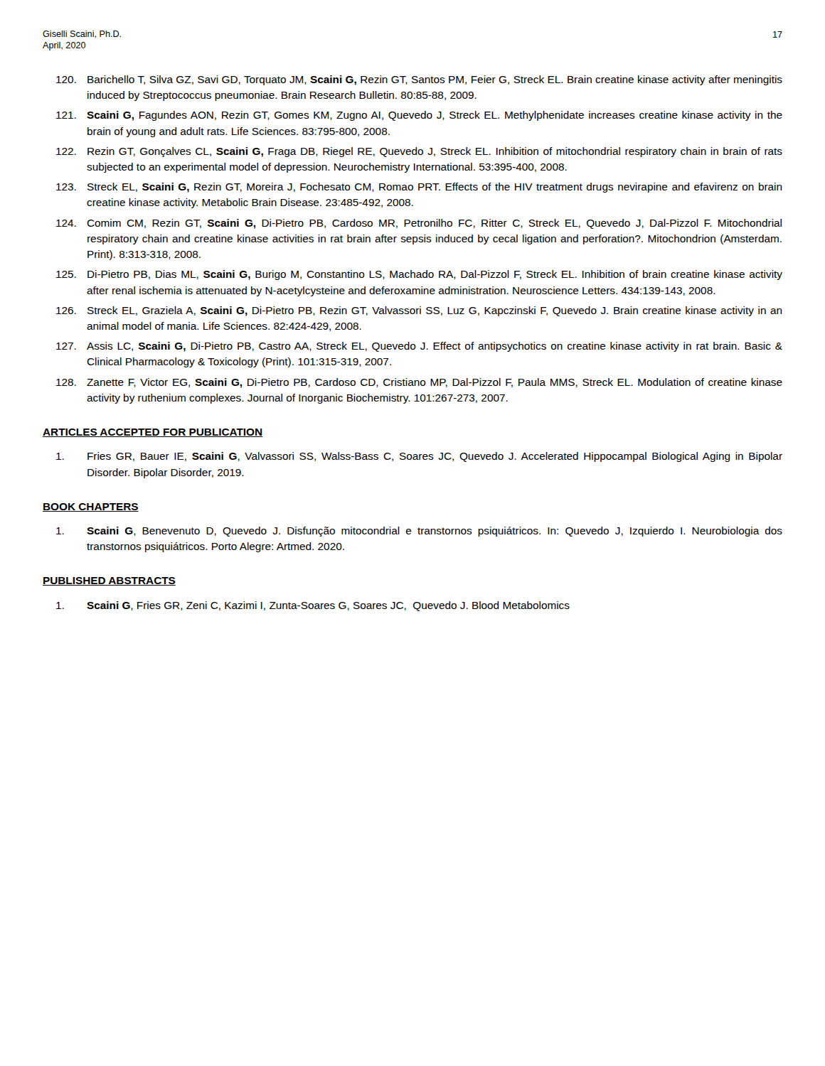Giselli Scaini, Ph.D.
April, 2020
17
120. Barichello T, Silva GZ, Savi GD, Torquato JM, Scaini G, Rezin GT, Santos PM, Feier G, Streck EL. Brain creatine kinase activity after meningitis induced by Streptococcus pneumoniae. Brain Research Bulletin. 80:85-88, 2009.
121. Scaini G, Fagundes AON, Rezin GT, Gomes KM, Zugno AI, Quevedo J, Streck EL. Methylphenidate increases creatine kinase activity in the brain of young and adult rats. Life Sciences. 83:795-800, 2008.
122. Rezin GT, Gonçalves CL, Scaini G, Fraga DB, Riegel RE, Quevedo J, Streck EL. Inhibition of mitochondrial respiratory chain in brain of rats subjected to an experimental model of depression. Neurochemistry International. 53:395-400, 2008.
123. Streck EL, Scaini G, Rezin GT, Moreira J, Fochesato CM, Romao PRT. Effects of the HIV treatment drugs nevirapine and efavirenz on brain creatine kinase activity. Metabolic Brain Disease. 23:485-492, 2008.
124. Comim CM, Rezin GT, Scaini G, Di-Pietro PB, Cardoso MR, Petronilho FC, Ritter C, Streck EL, Quevedo J, Dal-Pizzol F. Mitochondrial respiratory chain and creatine kinase activities in rat brain after sepsis induced by cecal ligation and perforation?. Mitochondrion (Amsterdam. Print). 8:313-318, 2008.
125. Di-Pietro PB, Dias ML, Scaini G, Burigo M, Constantino LS, Machado RA, Dal-Pizzol F, Streck EL. Inhibition of brain creatine kinase activity after renal ischemia is attenuated by N-acetylcysteine and deferoxamine administration. Neuroscience Letters. 434:139-143, 2008.
126. Streck EL, Graziela A, Scaini G, Di-Pietro PB, Rezin GT, Valvassori SS, Luz G, Kapczinski F, Quevedo J. Brain creatine kinase activity in an animal model of mania. Life Sciences. 82:424-429, 2008.
127. Assis LC, Scaini G, Di-Pietro PB, Castro AA, Streck EL, Quevedo J. Effect of antipsychotics on creatine kinase activity in rat brain. Basic & Clinical Pharmacology & Toxicology (Print). 101:315-319, 2007.
128. Zanette F, Victor EG, Scaini G, Di-Pietro PB, Cardoso CD, Cristiano MP, Dal-Pizzol F, Paula MMS, Streck EL. Modulation of creatine kinase activity by ruthenium complexes. Journal of Inorganic Biochemistry. 101:267-273, 2007.
ARTICLES ACCEPTED FOR PUBLICATION
1. Fries GR, Bauer IE, Scaini G, Valvassori SS, Walss-Bass C, Soares JC, Quevedo J. Accelerated Hippocampal Biological Aging in Bipolar Disorder. Bipolar Disorder, 2019.
BOOK CHAPTERS
1. Scaini G, Benevenuto D, Quevedo J. Disfunção mitocondrial e transtornos psiquiátricos. In: Quevedo J, Izquierdo I. Neurobiologia dos transtornos psiquiátricos. Porto Alegre: Artmed. 2020.
PUBLISHED ABSTRACTS
1. Scaini G, Fries GR, Zeni C, Kazimi I, Zunta-Soares G, Soares JC, Quevedo J. Blood Metabolomics